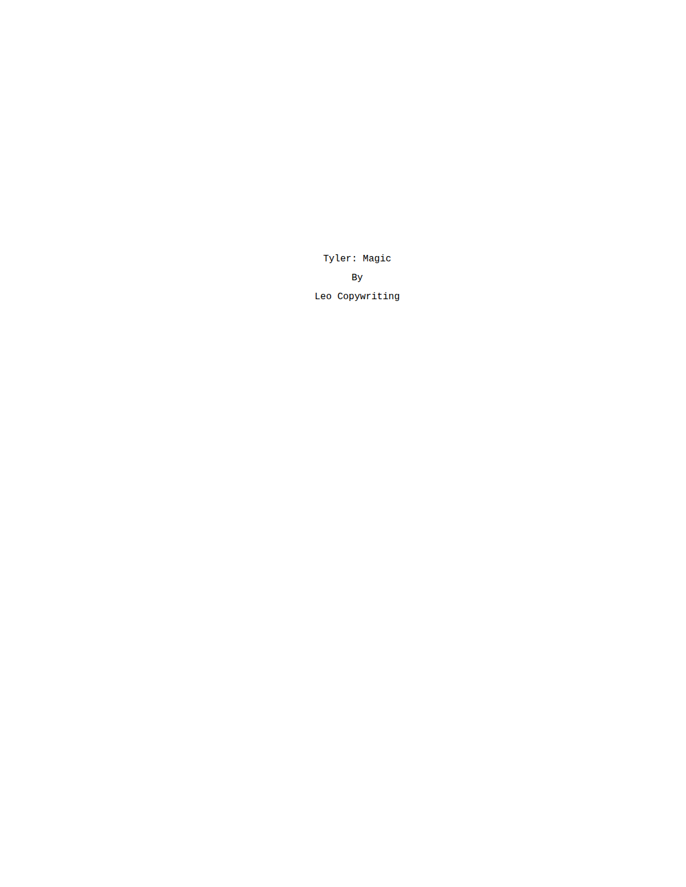Tyler: Magic
By
Leo Copywriting